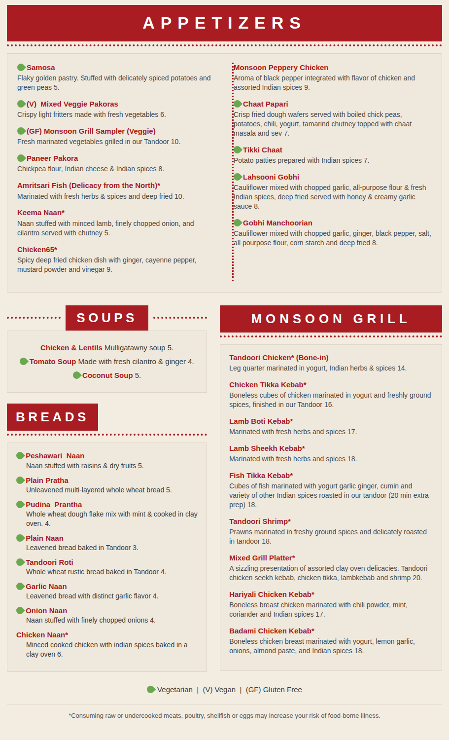Appetizers
Samosa
Flaky golden pastry. Stuffed with delicately spiced potatoes and green peas 5.
(V) Mixed Veggie Pakoras
Crispy light fritters made with fresh vegetables 6.
(GF) Monsoon Grill Sampler (Veggie)
Fresh marinated vegetables grilled in our Tandoor 10.
Paneer Pakora
Chickpea flour, Indian cheese & Indian spices 8.
Amritsari Fish (Delicacy from the North)*
Marinated with fresh herbs & spices and deep fried 10.
Keema Naan*
Naan stuffed with minced lamb, finely chopped onion, and cilantro served with chutney 5.
Chicken65*
Spicy deep fried chicken dish with ginger, cayenne pepper, mustard powder and vinegar 9.
Monsoon Peppery Chicken
Aroma of black pepper integrated with flavor of chicken and assorted Indian spices 9.
Chaat Papari
Crisp fried dough wafers served with boiled chick peas, potatoes, chili, yogurt, tamarind chutney topped with chaat masala and sev 7.
Tikki Chaat
Potato patties prepared with Indian spices 7.
Lahsooni Gobhi
Cauliflower mixed with chopped garlic, all-purpose flour & fresh Indian spices, deep fried served with honey & creamy garlic sauce 8.
Gobhi Manchoorian
Cauliflower mixed with chopped garlic, ginger, black pepper, salt, all pourpose flour, corn starch and deep fried 8.
MIDDLE: SOUPS / BREADS + MONSOON GRILL
Soups
Chicken & Lentils Mulligatawny soup 5.
Tomato Soup Made with fresh cilantro & ginger 4.
Coconut Soup 5.
Breads
Peshawari Naan Naan stuffed with raisins & dry fruits 5.
Plain Pratha Unleavened multi-layered whole wheat bread 5.
Pudina Prantha Whole wheat dough flake mix with mint & cooked in clay oven. 4.
Plain Naan Leavened bread baked in Tandoor 3.
Tandoori Roti Whole wheat rustic bread baked in Tandoor 4.
Garlic Naan Leavened bread with distinct garlic flavor 4.
Onion Naan Naan stuffed with finely chopped onions 4.
Chicken Naan* Minced cooked chicken with indian spices baked in a clay oven 6.
Monsoon Grill
Tandoori Chicken* (Bone-in)
Leg quarter marinated in yogurt, Indian herbs & spices 14.
Chicken Tikka Kebab*
Boneless cubes of chicken marinated in yogurt and freshly ground spices, finished in our Tandoor 16.
Lamb Boti Kebab*
Marinated with fresh herbs and spices 17.
Lamb Sheekh Kebab*
Marinated with fresh herbs and spices 18.
Fish Tikka Kebab*
Cubes of fish marinated with yogurt garlic ginger, cumin and variety of other Indian spices roasted in our tandoor (20 min extra prep) 18.
Tandoori Shrimp*
Prawns marinated in freshy ground spices and delicately roasted in tandoor 18.
Mixed Grill Platter*
A sizzling presentation of assorted clay oven delicacies. Tandoori chicken seekh kebab, chicken tikka, lambkebab and shrimp 20.
Hariyali Chicken Kebab*
Boneless breast chicken marinated with chili powder, mint, coriander and Indian spices 17.
Badami Chicken Kebab*
Boneless chicken breast marinated with yogurt, lemon garlic, onions, almond paste, and Indian spices 18.
Vegetarian | (V) Vegan | (GF) Gluten Free
*Consuming raw or undercooked meats, poultry, shellfish or eggs may increase your risk of food-borne illness.